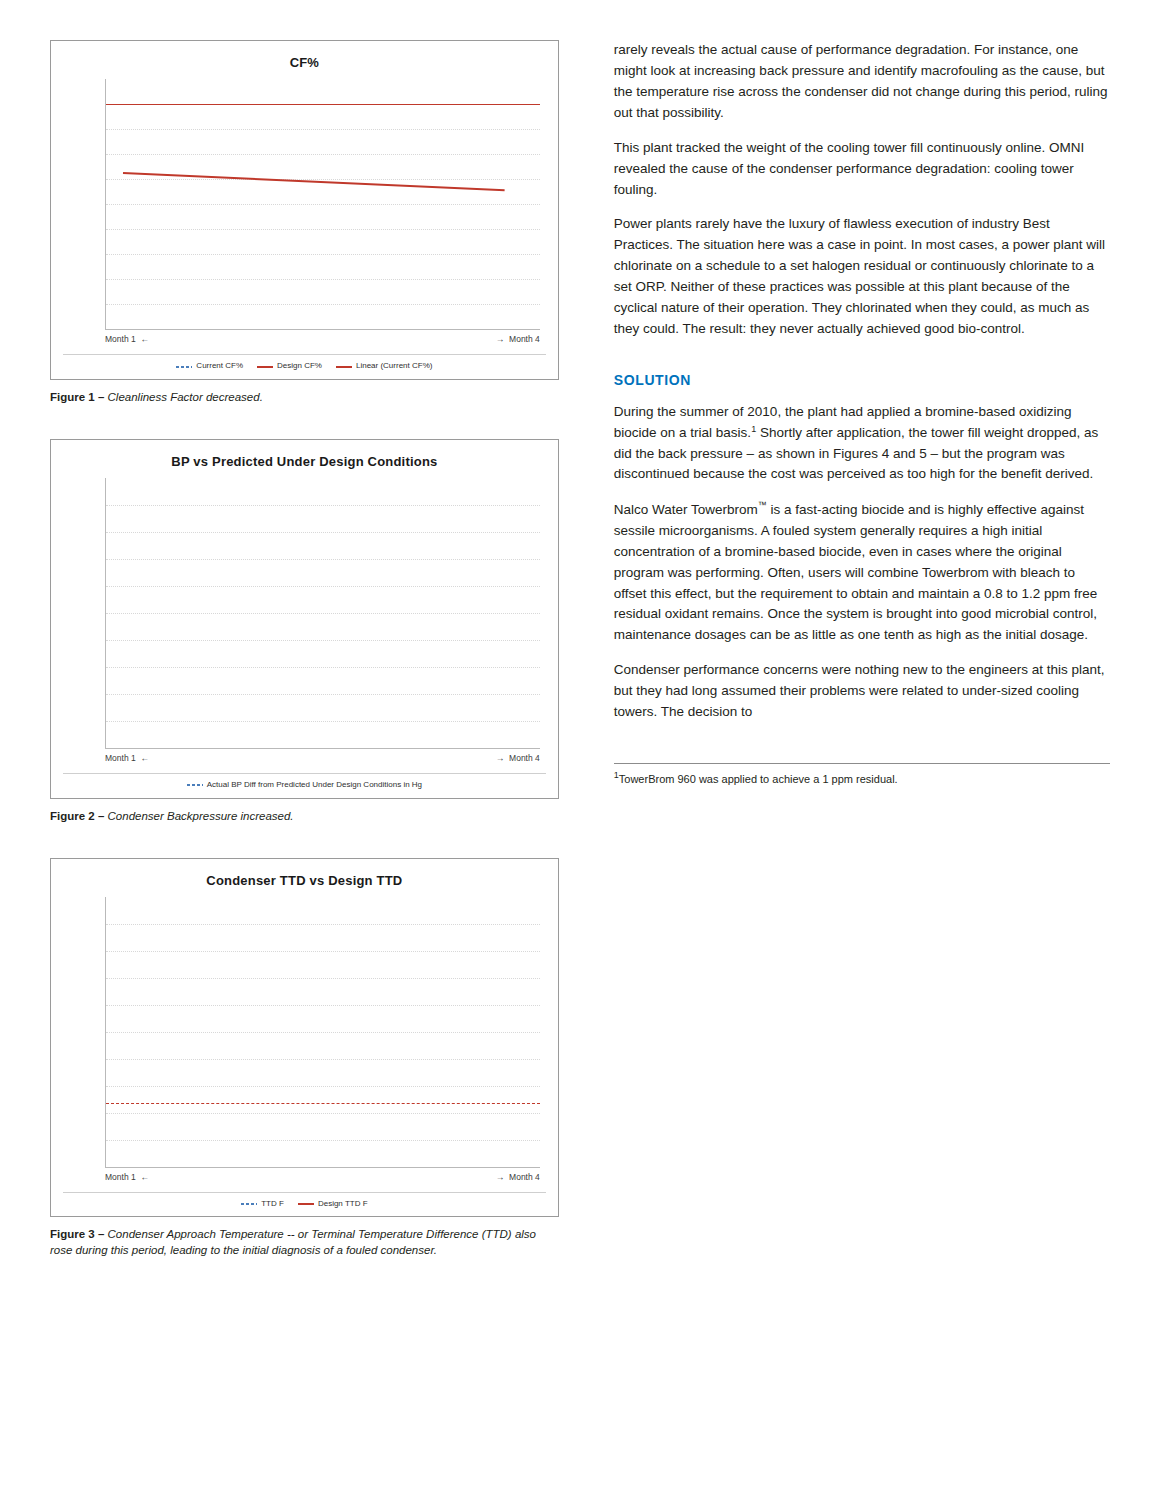CF%
100.0 90.0 80.0 70.0 60.0 50.0 40.0 30.0 20.0 10.0 0.0
Month 1 ←→ Month 4
Current CF% Design CF% Linear (Current CF%)
Figure 1 – Cleanliness Factor decreased.
BP vs Predicted Under Design Conditions
2.0 1.8 1.6 1.4 1.2 1.0 0.8 0.6 0.4 0.2 0.0
Month 1 ←→ Month 4
Actual BP Diff from Predicted Under Design Conditions in Hg
Figure 2 – Condenser Backpressure increased.
Condenser TTD vs Design TTD
20.0 18.0 16.0 14.0 12.0 10.0 8.0 6.0 4.0 2.0 0.0
Month 1 ←→ Month 4
TTD F Design TTD F
Figure 3 – Condenser Approach Temperature -- or Terminal Temperature Difference (TTD) also rose during this period, leading to the initial diagnosis of a fouled condenser.
rarely reveals the actual cause of performance degradation. For instance, one might look at increasing back pressure and identify macrofouling as the cause, but the temperature rise across the condenser did not change during this period, ruling out that possibility.
This plant tracked the weight of the cooling tower fill continuously online. OMNI revealed the cause of the condenser performance degradation: cooling tower fouling.
Power plants rarely have the luxury of flawless execution of industry Best Practices. The situation here was a case in point. In most cases, a power plant will chlorinate on a schedule to a set halogen residual or continuously chlorinate to a set ORP. Neither of these practices was possible at this plant because of the cyclical nature of their operation. They chlorinated when they could, as much as they could. The result: they never actually achieved good bio-control.
Solution
During the summer of 2010, the plant had applied a bromine-based oxidizing biocide on a trial basis.1 Shortly after application, the tower fill weight dropped, as did the back pressure – as shown in Figures 4 and 5 – but the program was discontinued because the cost was perceived as too high for the benefit derived.
Nalco Water Towerbrom™ is a fast-acting biocide and is highly effective against sessile microorganisms. A fouled system generally requires a high initial concentration of a bromine-based biocide, even in cases where the original program was performing. Often, users will combine Towerbrom with bleach to offset this effect, but the requirement to obtain and maintain a 0.8 to 1.2 ppm free residual oxidant remains. Once the system is brought into good microbial control, maintenance dosages can be as little as one tenth as high as the initial dosage.
Condenser performance concerns were nothing new to the engineers at this plant, but they had long assumed their problems were related to under-sized cooling towers. The decision to
1TowerBrom 960 was applied to achieve a 1 ppm residual.